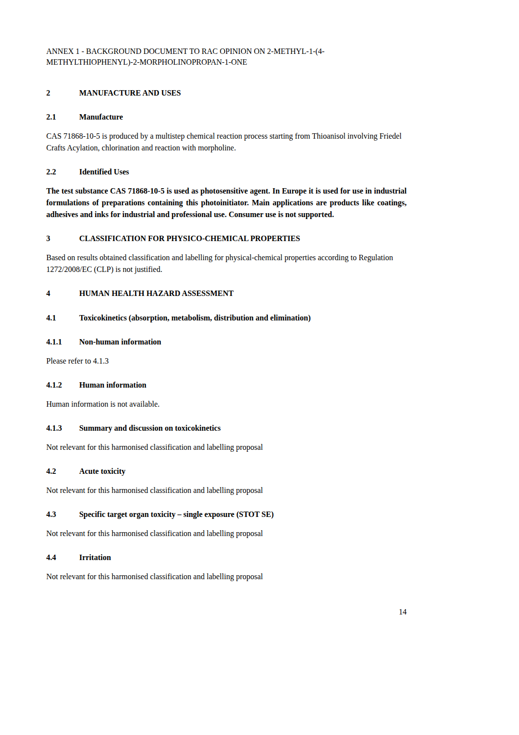Annex 1 - Background document to RAC opinion on 2-methyl-1-(4-methylthiophenyl)-2-morpholinopropan-1-one
2 MANUFACTURE AND USES
2.1 Manufacture
CAS 71868-10-5 is produced by a multistep chemical reaction process starting from Thioanisol involving Friedel Crafts Acylation, chlorination and reaction with morpholine.
2.2 Identified Uses
The test substance CAS 71868-10-5 is used as photosensitive agent. In Europe it is used for use in industrial formulations of preparations containing this photoinitiator. Main applications are products like coatings, adhesives and inks for industrial and professional use. Consumer use is not supported.
3 CLASSIFICATION FOR PHYSICO-CHEMICAL PROPERTIES
Based on results obtained classification and labelling for physical-chemical properties according to Regulation 1272/2008/EC (CLP) is not justified.
4 HUMAN HEALTH HAZARD ASSESSMENT
4.1 Toxicokinetics (absorption, metabolism, distribution and elimination)
4.1.1 Non-human information
Please refer to 4.1.3
4.1.2 Human information
Human information is not available.
4.1.3 Summary and discussion on toxicokinetics
Not relevant for this harmonised classification and labelling proposal
4.2 Acute toxicity
Not relevant for this harmonised classification and labelling proposal
4.3 Specific target organ toxicity – single exposure (STOT SE)
Not relevant for this harmonised classification and labelling proposal
4.4 Irritation
Not relevant for this harmonised classification and labelling proposal
14